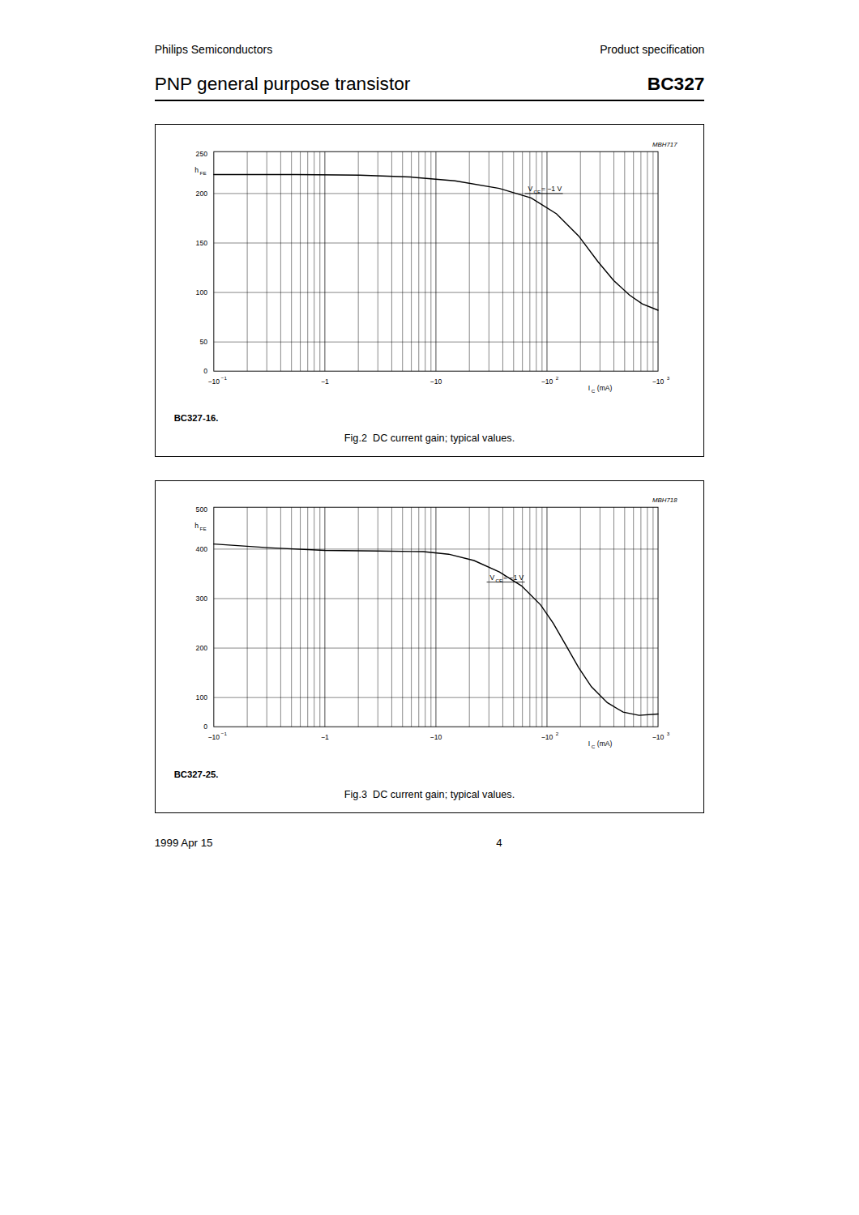Philips Semiconductors
Product specification
PNP general purpose transistor
BC327
MBH717 250 200 150 100 50 0 h FE V CE = −1 V −10 −1 −1 −10 −10 2 −10 3 I C (mA)
BC327-16.
Fig.2 DC current gain; typical values.
MBH718 500 400 300 200 100 0 h FE V CE = −1 V −10 −1 −1 −10 −10 2 −10 3 I C (mA)
BC327-25.
Fig.3 DC current gain; typical values.
1999 Apr 15
4